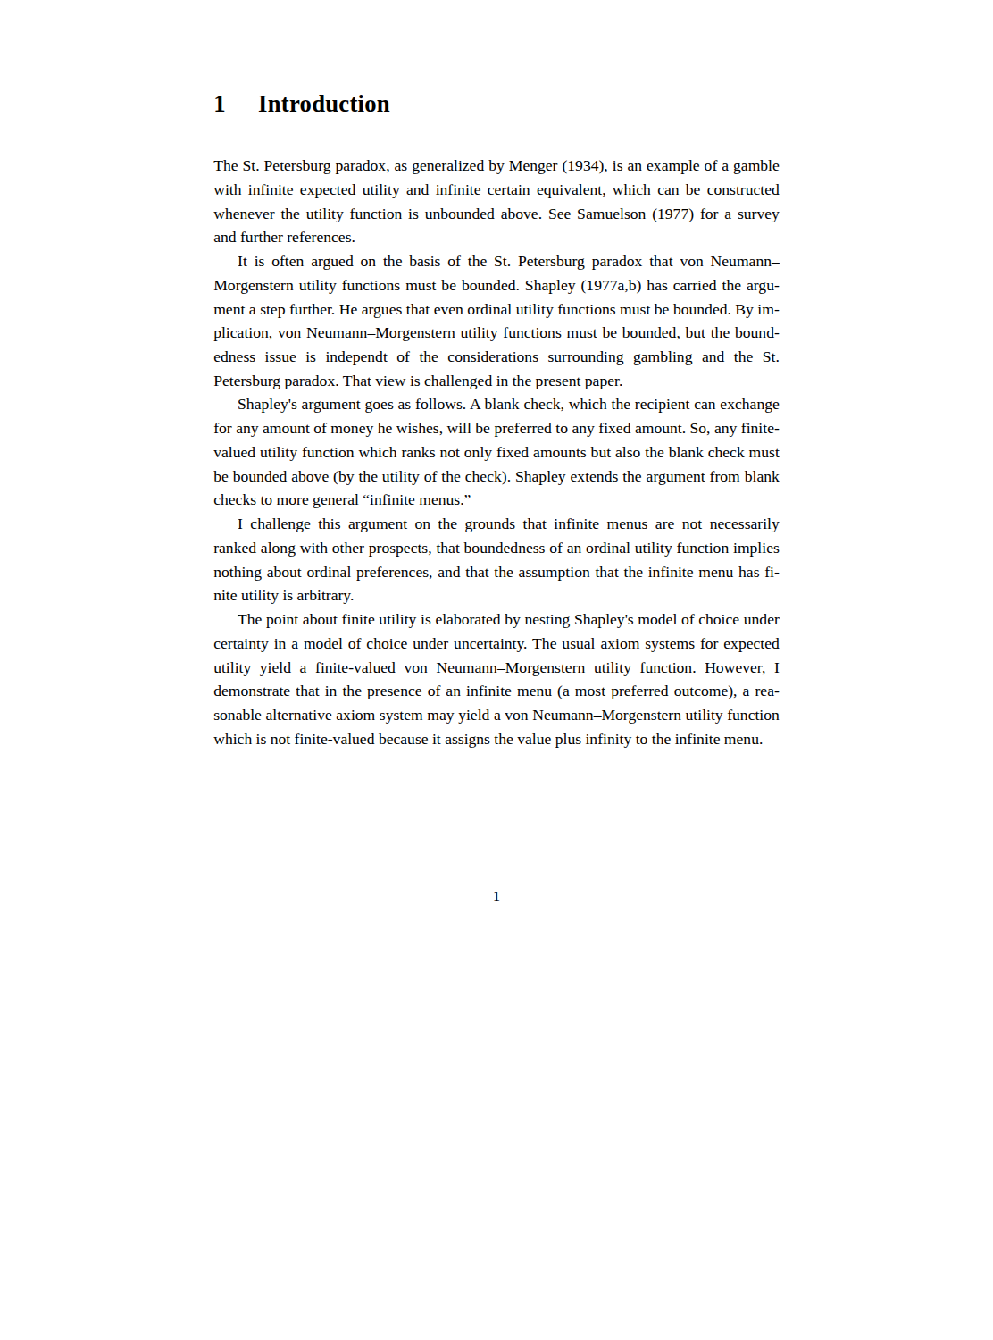1 Introduction
The St. Petersburg paradox, as generalized by Menger (1934), is an example of a gamble with infinite expected utility and infinite certain equivalent, which can be constructed whenever the utility function is unbounded above. See Samuelson (1977) for a survey and further references.
It is often argued on the basis of the St. Petersburg paradox that von Neumann–Morgenstern utility functions must be bounded. Shapley (1977a,b) has carried the argument a step further. He argues that even ordinal utility functions must be bounded. By implication, von Neumann–Morgenstern utility functions must be bounded, but the boundedness issue is independt of the considerations surrounding gambling and the St. Petersburg paradox. That view is challenged in the present paper.
Shapley's argument goes as follows. A blank check, which the recipient can exchange for any amount of money he wishes, will be preferred to any fixed amount. So, any finite-valued utility function which ranks not only fixed amounts but also the blank check must be bounded above (by the utility of the check). Shapley extends the argument from blank checks to more general “infinite menus.”
I challenge this argument on the grounds that infinite menus are not necessarily ranked along with other prospects, that boundedness of an ordinal utility function implies nothing about ordinal preferences, and that the assumption that the infinite menu has finite utility is arbitrary.
The point about finite utility is elaborated by nesting Shapley's model of choice under certainty in a model of choice under uncertainty. The usual axiom systems for expected utility yield a finite-valued von Neumann–Morgenstern utility function. However, I demonstrate that in the presence of an infinite menu (a most preferred outcome), a reasonable alternative axiom system may yield a von Neumann–Morgenstern utility function which is not finite-valued because it assigns the value plus infinity to the infinite menu.
1